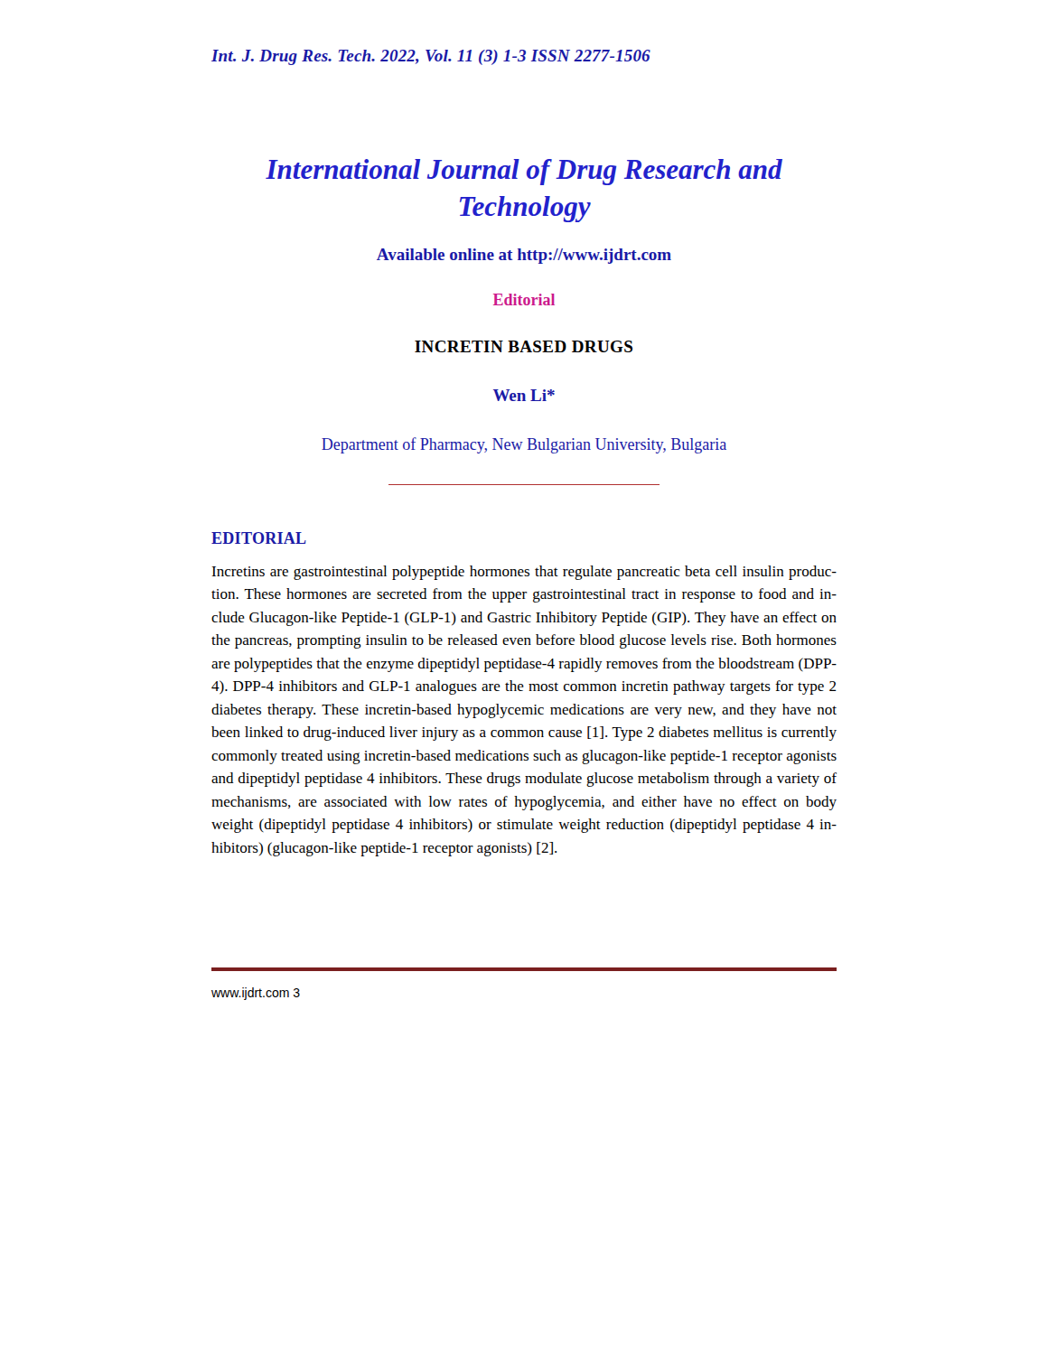Int. J. Drug Res. Tech. 2022, Vol. 11 (3) 1-3 ISSN 2277-1506
International Journal of Drug Research and Technology
Available online at http://www.ijdrt.com
Editorial
INCRETIN BASED DRUGS
Wen Li*
Department of Pharmacy, New Bulgarian University, Bulgaria
EDITORIAL
Incretins are gastrointestinal polypeptide hormones that regulate pancreatic beta cell insulin production. These hormones are secreted from the upper gastrointestinal tract in response to food and include Glucagon-like Peptide-1 (GLP-1) and Gastric Inhibitory Peptide (GIP). They have an effect on the pancreas, prompting insulin to be released even before blood glucose levels rise. Both hormones are polypeptides that the enzyme dipeptidyl peptidase-4 rapidly removes from the bloodstream (DPP-4). DPP-4 inhibitors and GLP-1 analogues are the most common incretin pathway targets for type 2 diabetes therapy. These incretin-based hypoglycemic medications are very new, and they have not been linked to drug-induced liver injury as a common cause [1]. Type 2 diabetes mellitus is currently commonly treated using incretin-based medications such as glucagon-like peptide-1 receptor agonists and dipeptidyl peptidase 4 inhibitors. These drugs modulate glucose metabolism through a variety of mechanisms, are associated with low rates of hypoglycemia, and either have no effect on body weight (dipeptidyl peptidase 4 inhibitors) or stimulate weight reduction (dipeptidyl peptidase 4 inhibitors) (glucagon-like peptide-1 receptor agonists) [2].
www.ijdrt.com 3